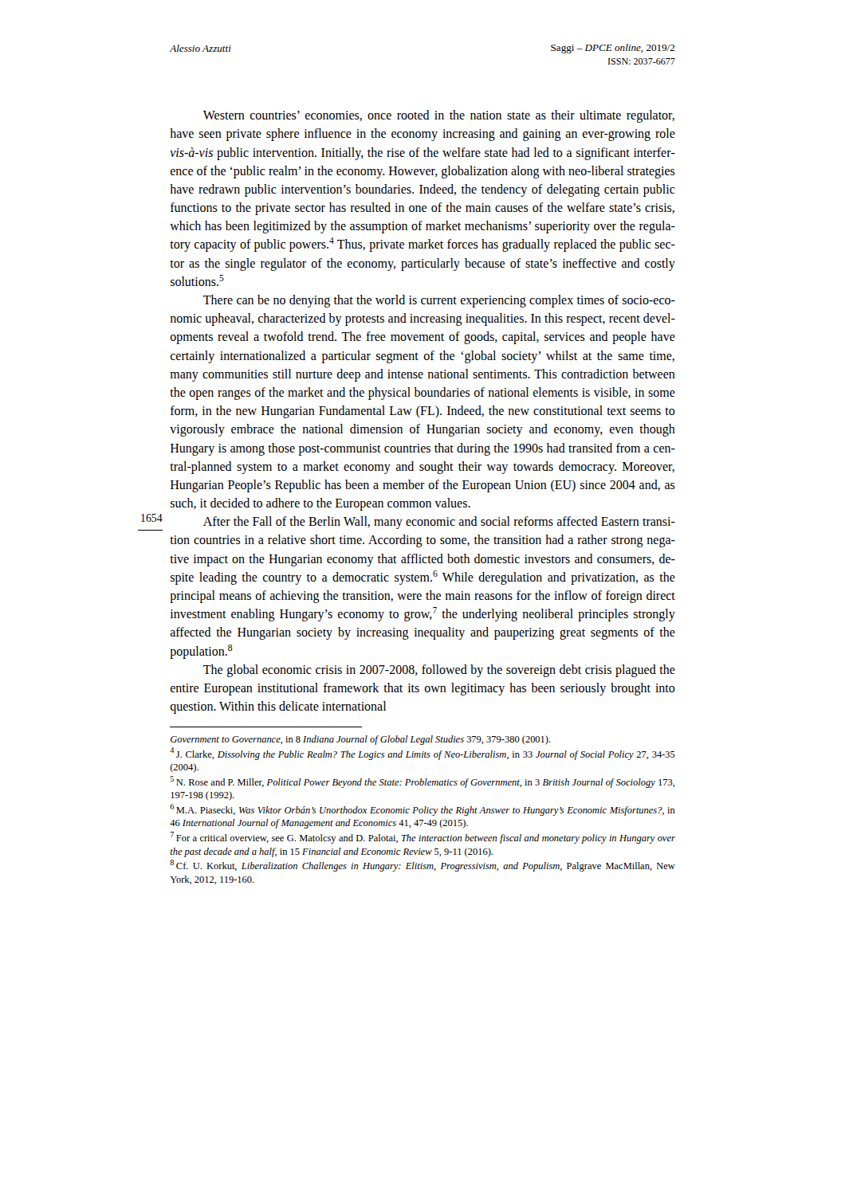Alessio Azzutti
Saggi – DPCE online, 2019/2
ISSN: 2037-6677
Western countries’ economies, once rooted in the nation state as their ultimate regulator, have seen private sphere influence in the economy increasing and gaining an ever-growing role vis-à-vis public intervention. Initially, the rise of the welfare state had led to a significant interference of the ‘public realm’ in the economy. However, globalization along with neo-liberal strategies have redrawn public intervention’s boundaries. Indeed, the tendency of delegating certain public functions to the private sector has resulted in one of the main causes of the welfare state’s crisis, which has been legitimized by the assumption of market mechanisms’ superiority over the regulatory capacity of public powers.4 Thus, private market forces has gradually replaced the public sector as the single regulator of the economy, particularly because of state’s ineffective and costly solutions.5
There can be no denying that the world is current experiencing complex times of socio-economic upheaval, characterized by protests and increasing inequalities. In this respect, recent developments reveal a twofold trend. The free movement of goods, capital, services and people have certainly internationalized a particular segment of the ‘global society’ whilst at the same time, many communities still nurture deep and intense national sentiments. This contradiction between the open ranges of the market and the physical boundaries of national elements is visible, in some form, in the new Hungarian Fundamental Law (FL). Indeed, the new constitutional text seems to vigorously embrace the national dimension of Hungarian society and economy, even though Hungary is among those post-communist countries that during the 1990s had transited from a central-planned system to a market economy and sought their way towards democracy. Moreover, Hungarian People’s Republic has been a member of the European Union (EU) since 2004 and, as such, it decided to adhere to the European common values.
1654
After the Fall of the Berlin Wall, many economic and social reforms affected Eastern transition countries in a relative short time. According to some, the transition had a rather strong negative impact on the Hungarian economy that afflicted both domestic investors and consumers, despite leading the country to a democratic system.6 While deregulation and privatization, as the principal means of achieving the transition, were the main reasons for the inflow of foreign direct investment enabling Hungary’s economy to grow,7 the underlying neoliberal principles strongly affected the Hungarian society by increasing inequality and pauperizing great segments of the population.8
The global economic crisis in 2007-2008, followed by the sovereign debt crisis plagued the entire European institutional framework that its own legitimacy has been seriously brought into question. Within this delicate international
Government to Governance, in 8 Indiana Journal of Global Legal Studies 379, 379-380 (2001).
4J. Clarke, Dissolving the Public Realm? The Logics and Limits of Neo-Liberalism, in 33 Journal of Social Policy 27, 34-35 (2004).
5N. Rose and P. Miller, Political Power Beyond the State: Problematics of Government, in 3 British Journal of Sociology 173, 197-198 (1992).
6M.A. Piasecki, Was Viktor Orbán’s Unorthodox Economic Policy the Right Answer to Hungary’s Economic Misfortunes?, in 46 International Journal of Management and Economics 41, 47-49 (2015).
7For a critical overview, see G. Matolcsy and D. Palotai, The interaction between fiscal and monetary policy in Hungary over the past decade and a half, in 15 Financial and Economic Review 5, 9-11 (2016).
8Cf. U. Korkut, Liberalization Challenges in Hungary: Elitism, Progressivism, and Populism, Palgrave MacMillan, New York, 2012, 119-160.